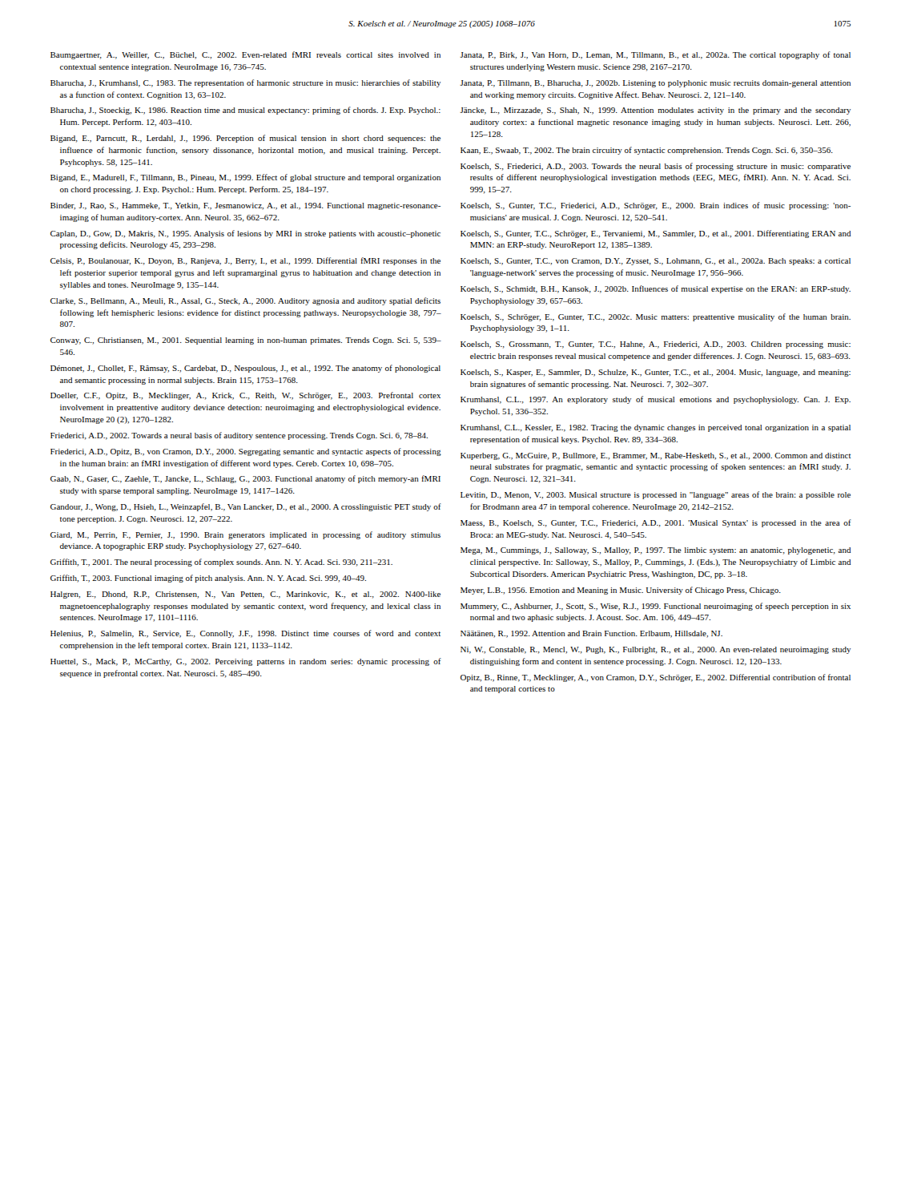S. Koelsch et al. / NeuroImage 25 (2005) 1068–1076 1075
Baumgaertner, A., Weiller, C., Büchel, C., 2002. Even-related fMRI reveals cortical sites involved in contextual sentence integration. NeuroImage 16, 736–745.
Bharucha, J., Krumhansl, C., 1983. The representation of harmonic structure in music: hierarchies of stability as a function of context. Cognition 13, 63–102.
Bharucha, J., Stoeckig, K., 1986. Reaction time and musical expectancy: priming of chords. J. Exp. Psychol.: Hum. Percept. Perform. 12, 403–410.
Bigand, E., Parncutt, R., Lerdahl, J., 1996. Perception of musical tension in short chord sequences: the influence of harmonic function, sensory dissonance, horizontal motion, and musical training. Percept. Psyhcophys. 58, 125–141.
Bigand, E., Madurell, F., Tillmann, B., Pineau, M., 1999. Effect of global structure and temporal organization on chord processing. J. Exp. Psychol.: Hum. Percept. Perform. 25, 184–197.
Binder, J., Rao, S., Hammeke, T., Yetkin, F., Jesmanowicz, A., et al., 1994. Functional magnetic-resonance-imaging of human auditory-cortex. Ann. Neurol. 35, 662–672.
Caplan, D., Gow, D., Makris, N., 1995. Analysis of lesions by MRI in stroke patients with acoustic–phonetic processing deficits. Neurology 45, 293–298.
Celsis, P., Boulanouar, K., Doyon, B., Ranjeva, J., Berry, I., et al., 1999. Differential fMRI responses in the left posterior superior temporal gyrus and left supramarginal gyrus to habituation and change detection in syllables and tones. NeuroImage 9, 135–144.
Clarke, S., Bellmann, A., Meuli, R., Assal, G., Steck, A., 2000. Auditory agnosia and auditory spatial deficits following left hemispheric lesions: evidence for distinct processing pathways. Neuropsychologie 38, 797–807.
Conway, C., Christiansen, M., 2001. Sequential learning in non-human primates. Trends Cogn. Sci. 5, 539–546.
Démonet, J., Chollet, F., Râmsay, S., Cardebat, D., Nespoulous, J., et al., 1992. The anatomy of phonological and semantic processing in normal subjects. Brain 115, 1753–1768.
Doeller, C.F., Opitz, B., Mecklinger, A., Krick, C., Reith, W., Schröger, E., 2003. Prefrontal cortex involvement in preattentive auditory deviance detection: neuroimaging and electrophysiological evidence. NeuroImage 20 (2), 1270–1282.
Friederici, A.D., 2002. Towards a neural basis of auditory sentence processing. Trends Cogn. Sci. 6, 78–84.
Friederici, A.D., Opitz, B., von Cramon, D.Y., 2000. Segregating semantic and syntactic aspects of processing in the human brain: an fMRI investigation of different word types. Cereb. Cortex 10, 698–705.
Gaab, N., Gaser, C., Zaehle, T., Jancke, L., Schlaug, G., 2003. Functional anatomy of pitch memory-an fMRI study with sparse temporal sampling. NeuroImage 19, 1417–1426.
Gandour, J., Wong, D., Hsieh, L., Weinzapfel, B., Van Lancker, D., et al., 2000. A crosslinguistic PET study of tone perception. J. Cogn. Neurosci. 12, 207–222.
Giard, M., Perrin, F., Pernier, J., 1990. Brain generators implicated in processing of auditory stimulus deviance. A topographic ERP study. Psychophysiology 27, 627–640.
Griffith, T., 2001. The neural processing of complex sounds. Ann. N. Y. Acad. Sci. 930, 211–231.
Griffith, T., 2003. Functional imaging of pitch analysis. Ann. N. Y. Acad. Sci. 999, 40–49.
Halgren, E., Dhond, R.P., Christensen, N., Van Petten, C., Marinkovic, K., et al., 2002. N400-like magnetoencephalography responses modulated by semantic context, word frequency, and lexical class in sentences. NeuroImage 17, 1101–1116.
Helenius, P., Salmelin, R., Service, E., Connolly, J.F., 1998. Distinct time courses of word and context comprehension in the left temporal cortex. Brain 121, 1133–1142.
Huettel, S., Mack, P., McCarthy, G., 2002. Perceiving patterns in random series: dynamic processing of sequence in prefrontal cortex. Nat. Neurosci. 5, 485–490.
Janata, P., Birk, J., Van Horn, D., Leman, M., Tillmann, B., et al., 2002a. The cortical topography of tonal structures underlying Western music. Science 298, 2167–2170.
Janata, P., Tillmann, B., Bharucha, J., 2002b. Listening to polyphonic music recruits domain-general attention and working memory circuits. Cognitive Affect. Behav. Neurosci. 2, 121–140.
Jäncke, L., Mirzazade, S., Shah, N., 1999. Attention modulates activity in the primary and the secondary auditory cortex: a functional magnetic resonance imaging study in human subjects. Neurosci. Lett. 266, 125–128.
Kaan, E., Swaab, T., 2002. The brain circuitry of syntactic comprehension. Trends Cogn. Sci. 6, 350–356.
Koelsch, S., Friederici, A.D., 2003. Towards the neural basis of processing structure in music: comparative results of different neurophysiological investigation methods (EEG, MEG, fMRI). Ann. N. Y. Acad. Sci. 999, 15–27.
Koelsch, S., Gunter, T.C., Friederici, A.D., Schröger, E., 2000. Brain indices of music processing: 'non-musicians' are musical. J. Cogn. Neurosci. 12, 520–541.
Koelsch, S., Gunter, T.C., Schröger, E., Tervaniemi, M., Sammler, D., et al., 2001. Differentiating ERAN and MMN: an ERP-study. NeuroReport 12, 1385–1389.
Koelsch, S., Gunter, T.C., von Cramon, D.Y., Zysset, S., Lohmann, G., et al., 2002a. Bach speaks: a cortical 'language-network' serves the processing of music. NeuroImage 17, 956–966.
Koelsch, S., Schmidt, B.H., Kansok, J., 2002b. Influences of musical expertise on the ERAN: an ERP-study. Psychophysiology 39, 657–663.
Koelsch, S., Schröger, E., Gunter, T.C., 2002c. Music matters: preattentive musicality of the human brain. Psychophysiology 39, 1–11.
Koelsch, S., Grossmann, T., Gunter, T.C., Hahne, A., Friederici, A.D., 2003. Children processing music: electric brain responses reveal musical competence and gender differences. J. Cogn. Neurosci. 15, 683–693.
Koelsch, S., Kasper, E., Sammler, D., Schulze, K., Gunter, T.C., et al., 2004. Music, language, and meaning: brain signatures of semantic processing. Nat. Neurosci. 7, 302–307.
Krumhansl, C.L., 1997. An exploratory study of musical emotions and psychophysiology. Can. J. Exp. Psychol. 51, 336–352.
Krumhansl, C.L., Kessler, E., 1982. Tracing the dynamic changes in perceived tonal organization in a spatial representation of musical keys. Psychol. Rev. 89, 334–368.
Kuperberg, G., McGuire, P., Bullmore, E., Brammer, M., Rabe-Hesketh, S., et al., 2000. Common and distinct neural substrates for pragmatic, semantic and syntactic processing of spoken sentences: an fMRI study. J. Cogn. Neurosci. 12, 321–341.
Levitin, D., Menon, V., 2003. Musical structure is processed in "language" areas of the brain: a possible role for Brodmann area 47 in temporal coherence. NeuroImage 20, 2142–2152.
Maess, B., Koelsch, S., Gunter, T.C., Friederici, A.D., 2001. 'Musical Syntax' is processed in the area of Broca: an MEG-study. Nat. Neurosci. 4, 540–545.
Mega, M., Cummings, J., Salloway, S., Malloy, P., 1997. The limbic system: an anatomic, phylogenetic, and clinical perspective. In: Salloway, S., Malloy, P., Cummings, J. (Eds.), The Neuropsychiatry of Limbic and Subcortical Disorders. American Psychiatric Press, Washington, DC, pp. 3–18.
Meyer, L.B., 1956. Emotion and Meaning in Music. University of Chicago Press, Chicago.
Mummery, C., Ashburner, J., Scott, S., Wise, R.J., 1999. Functional neuroimaging of speech perception in six normal and two aphasic subjects. J. Acoust. Soc. Am. 106, 449–457.
Näätänen, R., 1992. Attention and Brain Function. Erlbaum, Hillsdale, NJ.
Ni, W., Constable, R., Mencl, W., Pugh, K., Fulbright, R., et al., 2000. An even-related neuroimaging study distinguishing form and content in sentence processing. J. Cogn. Neurosci. 12, 120–133.
Opitz, B., Rinne, T., Mecklinger, A., von Cramon, D.Y., Schröger, E., 2002. Differential contribution of frontal and temporal cortices to